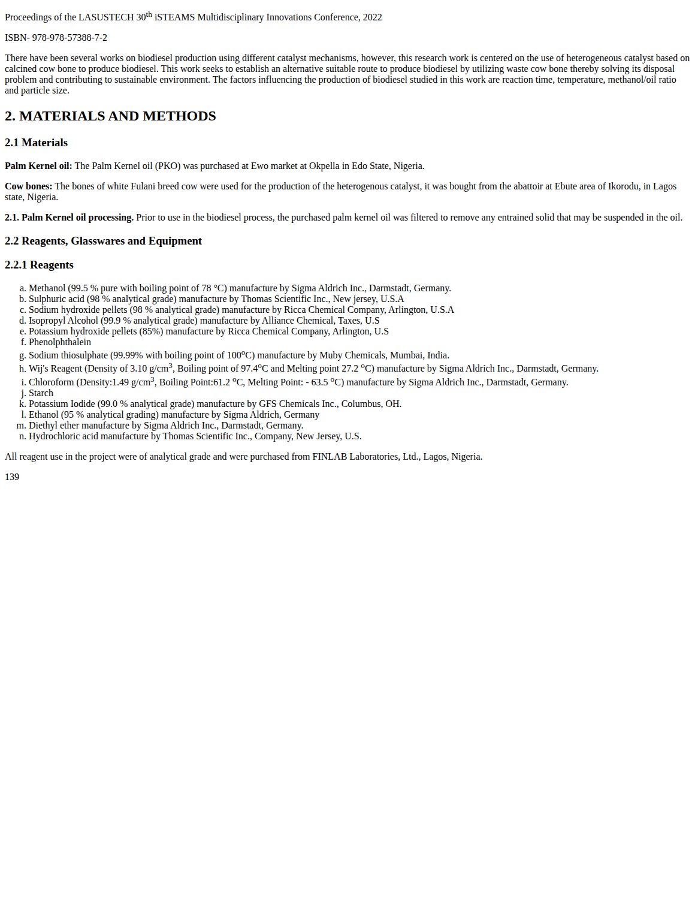Proceedings of the LASUSTECH 30th iSTEAMS Multidisciplinary Innovations Conference, 2022
ISBN- 978-978-57388-7-2
There have been several works on biodiesel production using different catalyst mechanisms, however, this research work is centered on the use of heterogeneous catalyst based on calcined cow bone to produce biodiesel. This work seeks to establish an alternative suitable route to produce biodiesel by utilizing waste cow bone thereby solving its disposal problem and contributing to sustainable environment. The factors influencing the production of biodiesel studied in this work are reaction time, temperature, methanol/oil ratio and particle size.
2. MATERIALS AND METHODS
2.1 Materials
Palm Kernel oil: The Palm Kernel oil (PKO) was purchased at Ewo market at Okpella in Edo State, Nigeria.
Cow bones: The bones of white Fulani breed cow were used for the production of the heterogenous catalyst, it was bought from the abattoir at Ebute area of Ikorodu, in Lagos state, Nigeria.
2.1. Palm Kernel oil processing. Prior to use in the biodiesel process, the purchased palm kernel oil was filtered to remove any entrained solid that may be suspended in the oil.
2.2 Reagents, Glasswares and Equipment
2.2.1 Reagents
Methanol (99.5 % pure with boiling point of 78 °C) manufacture by Sigma Aldrich Inc., Darmstadt, Germany.
Sulphuric acid (98 % analytical grade) manufacture by Thomas Scientific Inc., New jersey, U.S.A
Sodium hydroxide pellets (98 % analytical grade) manufacture by Ricca Chemical Company, Arlington, U.S.A
Isopropyl Alcohol (99.9 % analytical grade) manufacture by Alliance Chemical, Taxes, U.S
Potassium hydroxide pellets (85%) manufacture by Ricca Chemical Company, Arlington, U.S
Phenolphthalein
Sodium thiosulphate (99.99% with boiling point of 100oC) manufacture by Muby Chemicals, Mumbai, India.
Wij's Reagent (Density of 3.10 g/cm3, Boiling point of 97.4oC and Melting point 27.2 oC) manufacture by Sigma Aldrich Inc., Darmstadt, Germany.
Chloroform (Density:1.49 g/cm3, Boiling Point:61.2 oC, Melting Point: - 63.5 oC) manufacture by Sigma Aldrich Inc., Darmstadt, Germany.
Starch
Potassium Iodide (99.0 % analytical grade) manufacture by GFS Chemicals Inc., Columbus, OH.
Ethanol (95 % analytical grading) manufacture by Sigma Aldrich, Germany
Diethyl ether manufacture by Sigma Aldrich Inc., Darmstadt, Germany.
Hydrochloric acid manufacture by Thomas Scientific Inc., Company, New Jersey, U.S.
All reagent use in the project were of analytical grade and were purchased from FINLAB Laboratories, Ltd., Lagos, Nigeria.
139